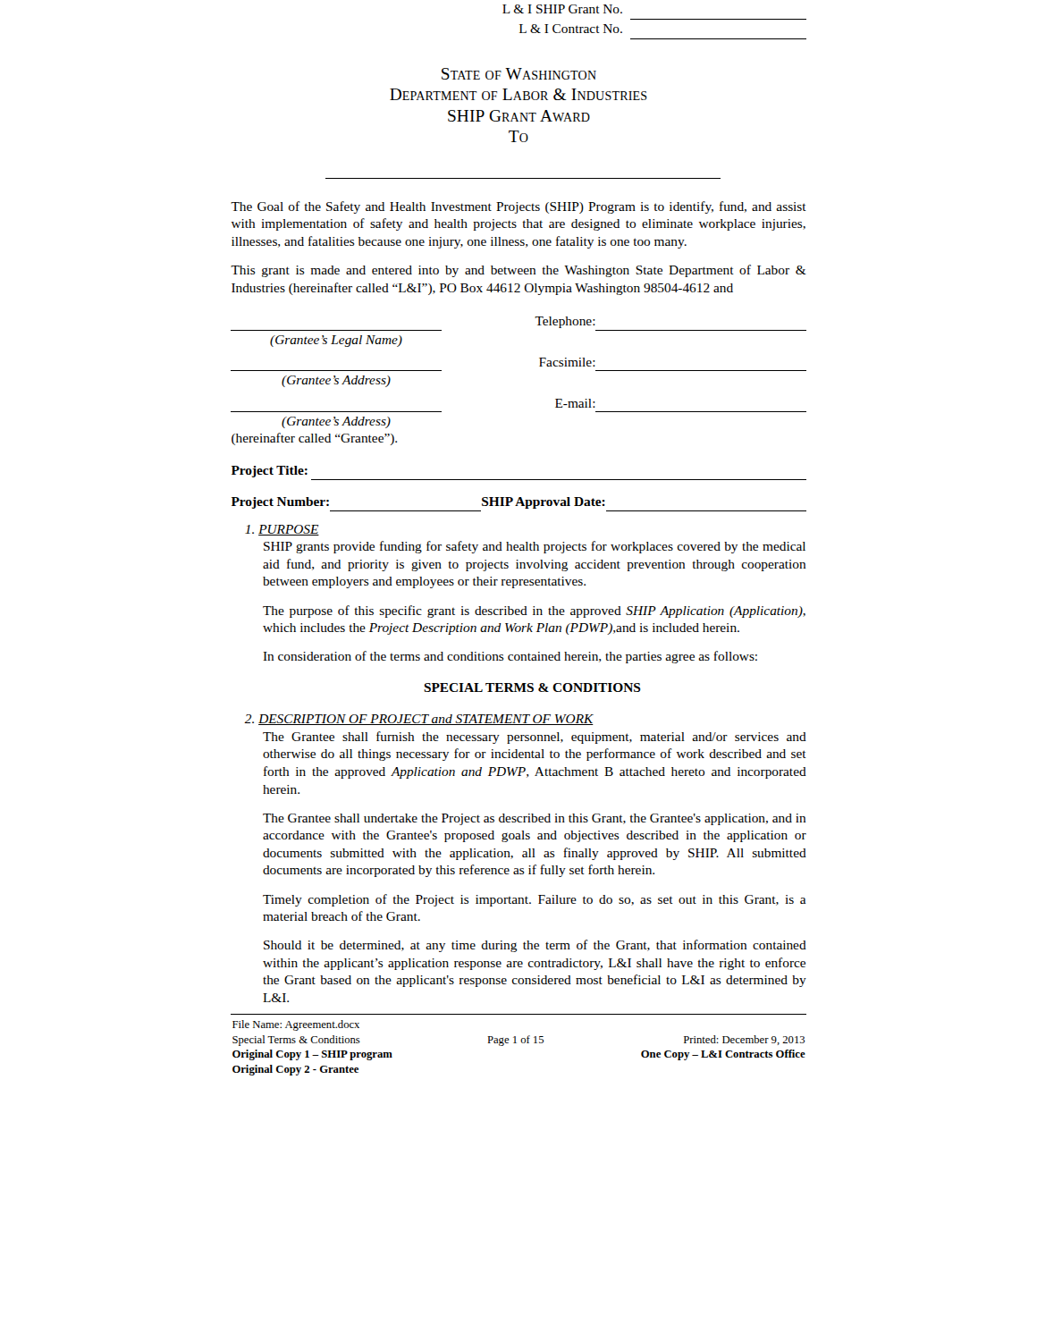| L & I SHIP Grant No. | |
| L & I Contract No. | |
State of Washington
Department of Labor & Industries
SHIP Grant Award
To
The Goal of the Safety and Health Investment Projects (SHIP) Program is to identify, fund, and assist with implementation of safety and health projects that are designed to eliminate workplace injuries, illnesses, and fatalities because one injury, one illness, one fatality is one too many.
This grant is made and entered into by and between the Washington State Department of Labor & Industries (hereinafter called “L&I”), PO Box 44612 Olympia Washington 98504-4612 and
| | Telephone: | |
| (Grantee’s Legal Name) | | |
| | Facsimile: | |
| (Grantee’s Address) | | |
| | E-mail: | |
| (Grantee’s Address) | | |
(hereinafter called “Grantee”).
| Project Title: | |
| Project Number: | | SHIP Approval Date: | |
PURPOSE
SHIP grants provide funding for safety and health projects for workplaces covered by the medical aid fund, and priority is given to projects involving accident prevention through cooperation between employers and employees or their representatives.
The purpose of this specific grant is described in the approved SHIP Application (Application), which includes the Project Description and Work Plan (PDWP),and is included herein.
In consideration of the terms and conditions contained herein, the parties agree as follows:
SPECIAL TERMS & CONDITIONS
DESCRIPTION OF PROJECT and STATEMENT OF WORK
The Grantee shall furnish the necessary personnel, equipment, material and/or services and otherwise do all things necessary for or incidental to the performance of work described and set forth in the approved Application and PDWP, Attachment B attached hereto and incorporated herein.
The Grantee shall undertake the Project as described in this Grant, the Grantee's application, and in accordance with the Grantee's proposed goals and objectives described in the application or documents submitted with the application, all as finally approved by SHIP. All submitted documents are incorporated by this reference as if fully set forth herein.
Timely completion of the Project is important. Failure to do so, as set out in this Grant, is a material breach of the Grant.
Should it be determined, at any time during the term of the Grant, that information contained within the applicant’s application response are contradictory, L&I shall have the right to enforce the Grant based on the applicant's response considered most beneficial to L&I as determined by L&I.
| File Name: Agreement.docx | | |
| Special Terms & Conditions | Page 1 of 15 | Printed: December 9, 2013 |
| Original Copy 1 – SHIP program | | One Copy – L&I Contracts Office |
| Original Copy 2 - Grantee | | |